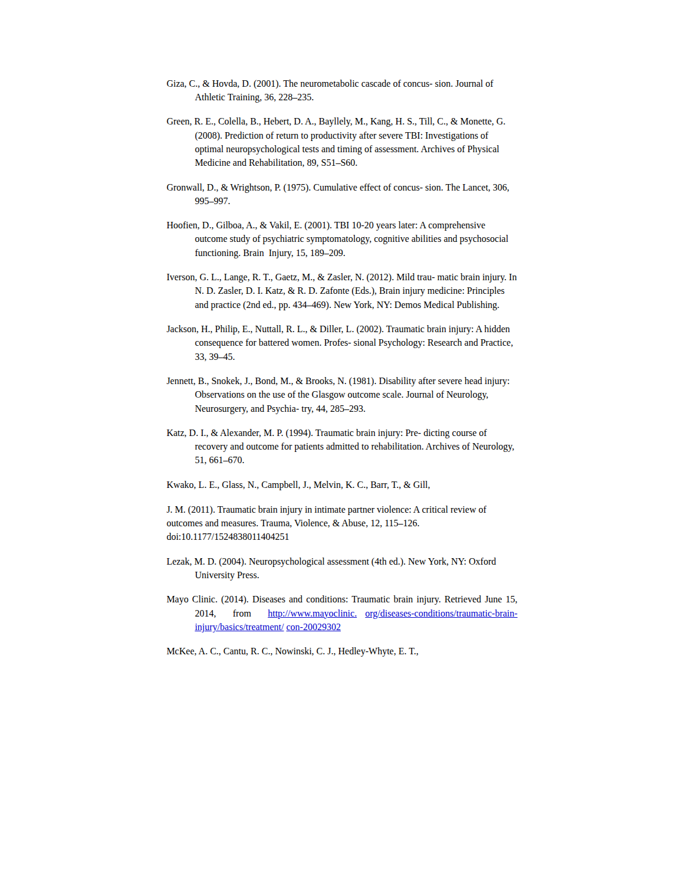Giza, C., & Hovda, D. (2001). The neurometabolic cascade of concus- sion. Journal of Athletic Training, 36, 228–235.
Green, R. E., Colella, B., Hebert, D. A., Bayllely, M., Kang, H. S., Till, C., & Monette, G. (2008). Prediction of return to productivity after severe TBI: Investigations of optimal neuropsychological tests and timing of assessment. Archives of Physical Medicine and Rehabilitation, 89, S51–S60.
Gronwall, D., & Wrightson, P. (1975). Cumulative effect of concus- sion. The Lancet, 306, 995–997.
Hoofien, D., Gilboa, A., & Vakil, E. (2001). TBI 10-20 years later: A comprehensive outcome study of psychiatric symptomatology, cognitive abilities and psychosocial functioning. Brain Injury, 15, 189–209.
Iverson, G. L., Lange, R. T., Gaetz, M., & Zasler, N. (2012). Mild trau- matic brain injury. In N. D. Zasler, D. I. Katz, & R. D. Zafonte (Eds.), Brain injury medicine: Principles and practice (2nd ed., pp. 434–469). New York, NY: Demos Medical Publishing.
Jackson, H., Philip, E., Nuttall, R. L., & Diller, L. (2002). Traumatic brain injury: A hidden consequence for battered women. Profes- sional Psychology: Research and Practice, 33, 39–45.
Jennett, B., Snokek, J., Bond, M., & Brooks, N. (1981). Disability after severe head injury: Observations on the use of the Glasgow outcome scale. Journal of Neurology, Neurosurgery, and Psychia- try, 44, 285–293.
Katz, D. I., & Alexander, M. P. (1994). Traumatic brain injury: Pre- dicting course of recovery and outcome for patients admitted to rehabilitation. Archives of Neurology, 51, 661–670.
Kwako, L. E., Glass, N., Campbell, J., Melvin, K. C., Barr, T., & Gill,
J. M. (2011). Traumatic brain injury in intimate partner violence: A critical review of outcomes and measures. Trauma, Violence, & Abuse, 12, 115–126. doi:10.1177/1524838011404251
Lezak, M. D. (2004). Neuropsychological assessment (4th ed.). New York, NY: Oxford University Press.
Mayo Clinic. (2014). Diseases and conditions: Traumatic brain injury. Retrieved June 15, 2014, from http://www.mayoclinic. org/diseases-conditions/traumatic-brain-injury/basics/treatment/ con-20029302
McKee, A. C., Cantu, R. C., Nowinski, C. J., Hedley-Whyte, E. T.,